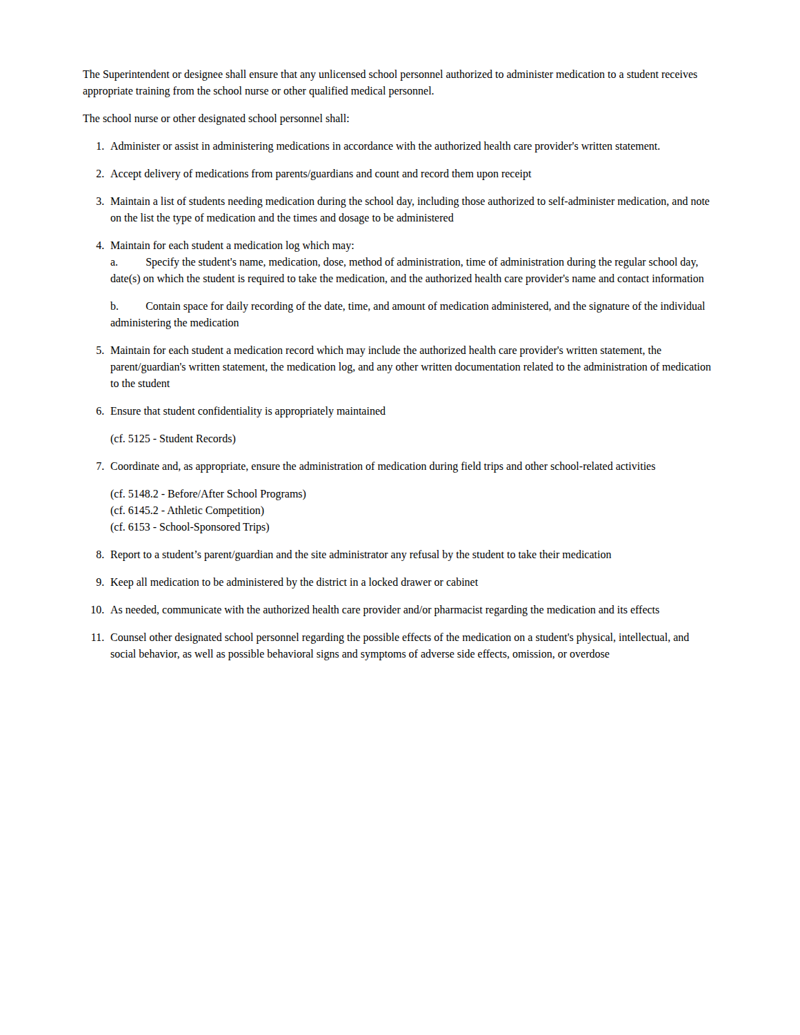The Superintendent or designee shall ensure that any unlicensed school personnel authorized to administer medication to a student receives appropriate training from the school nurse or other qualified medical personnel.
The school nurse or other designated school personnel shall:
Administer or assist in administering medications in accordance with the authorized health care provider's written statement.
Accept delivery of medications from parents/guardians and count and record them upon receipt
Maintain a list of students needing medication during the school day, including those authorized to self-administer medication, and note on the list the type of medication and the times and dosage to be administered
Maintain for each student a medication log which may:
a. Specify the student's name, medication, dose, method of administration, time of administration during the regular school day, date(s) on which the student is required to take the medication, and the authorized health care provider's name and contact information b. Contain space for daily recording of the date, time, and amount of medication administered, and the signature of the individual administering the medication
Maintain for each student a medication record which may include the authorized health care provider's written statement, the parent/guardian's written statement, the medication log, and any other written documentation related to the administration of medication to the student
Ensure that student confidentiality is appropriately maintained
(cf. 5125 - Student Records)
Coordinate and, as appropriate, ensure the administration of medication during field trips and other school-related activities
(cf. 5148.2 - Before/After School Programs)
(cf. 6145.2 - Athletic Competition)
(cf. 6153 - School-Sponsored Trips)
Report to a student’s parent/guardian and the site administrator any refusal by the student to take their medication
Keep all medication to be administered by the district in a locked drawer or cabinet
As needed, communicate with the authorized health care provider and/or pharmacist regarding the medication and its effects
Counsel other designated school personnel regarding the possible effects of the medication on a student's physical, intellectual, and social behavior, as well as possible behavioral signs and symptoms of adverse side effects, omission, or overdose